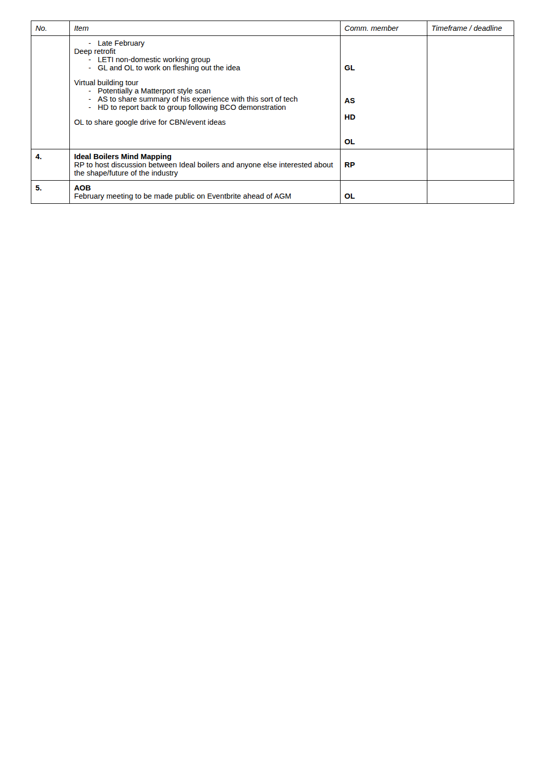| No. | Item | Comm. member | Timeframe / deadline |
| --- | --- | --- | --- |
| | Late February Deep retrofit LETI non-domestic working group GL and OL to work on fleshing out the idea Virtual building tour Potentially a Matterport style scan AS to share summary of his experience with this sort of tech HD to report back to group following BCO demonstration OL to share google drive for CBN/event ideas | GL AS HD OL | |
| 4. | Ideal Boilers Mind Mapping RP to host discussion between Ideal boilers and anyone else interested about the shape/future of the industry | RP | |
| 5. | AOB February meeting to be made public on Eventbrite ahead of AGM | OL | |